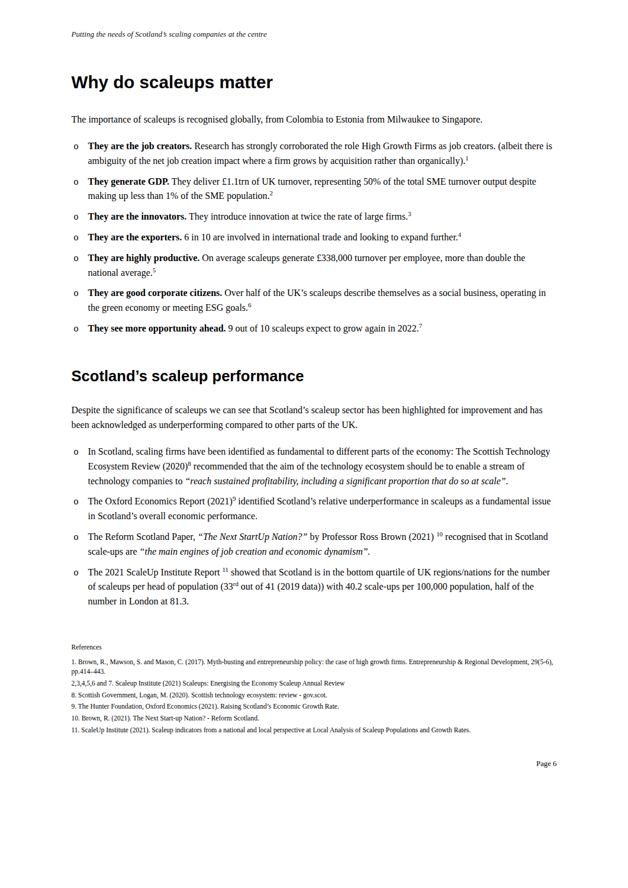Putting the needs of Scotland’s scaling companies at the centre
Why do scaleups matter
The importance of scaleups is recognised globally, from Colombia to Estonia from Milwaukee to Singapore.
They are the job creators. Research has strongly corroborated the role High Growth Firms as job creators. (albeit there is ambiguity of the net job creation impact where a firm grows by acquisition rather than organically).1
They generate GDP. They deliver £1.1trn of UK turnover, representing 50% of the total SME turnover output despite making up less than 1% of the SME population.2
They are the innovators. They introduce innovation at twice the rate of large firms.3
They are the exporters. 6 in 10 are involved in international trade and looking to expand further.4
They are highly productive. On average scaleups generate £338,000 turnover per employee, more than double the national average.5
They are good corporate citizens. Over half of the UK’s scaleups describe themselves as a social business, operating in the green economy or meeting ESG goals.6
They see more opportunity ahead. 9 out of 10 scaleups expect to grow again in 2022.7
Scotland’s scaleup performance
Despite the significance of scaleups we can see that Scotland’s scaleup sector has been highlighted for improvement and has been acknowledged as underperforming compared to other parts of the UK.
In Scotland, scaling firms have been identified as fundamental to different parts of the economy: The Scottish Technology Ecosystem Review (2020)8 recommended that the aim of the technology ecosystem should be to enable a stream of technology companies to “reach sustained profitability, including a significant proportion that do so at scale”.
The Oxford Economics Report (2021)9 identified Scotland’s relative underperformance in scaleups as a fundamental issue in Scotland’s overall economic performance.
The Reform Scotland Paper, “The Next StartUp Nation?” by Professor Ross Brown (2021) 10 recognised that in Scotland scale-ups are “the main engines of job creation and economic dynamism”.
The 2021 ScaleUp Institute Report 11 showed that Scotland is in the bottom quartile of UK regions/nations for the number of scaleups per head of population (33rd out of 41 (2019 data)) with 40.2 scale-ups per 100,000 population, half of the number in London at 81.3.
References
1. Brown, R., Mawson, S. and Mason, C. (2017). Myth-busting and entrepreneurship policy: the case of high growth firms. Entrepreneurship & Regional Development, 29(5-6), pp.414–443.
2,3,4,5,6 and 7. Scaleup Institute (2021) Scaleups: Energising the Economy Scaleup Annual Review
8. Scottish Government, Logan, M. (2020). Scottish technology ecosystem: review - gov.scot.
9. The Hunter Foundation, Oxford Economics (2021). Raising Scotland’s Economic Growth Rate.
10. Brown, R. (2021). The Next Start-up Nation? - Reform Scotland.
11. ScaleUp Institute (2021). Scaleup indicators from a national and local perspective at Local Analysis of Scaleup Populations and Growth Rates.
Page 6